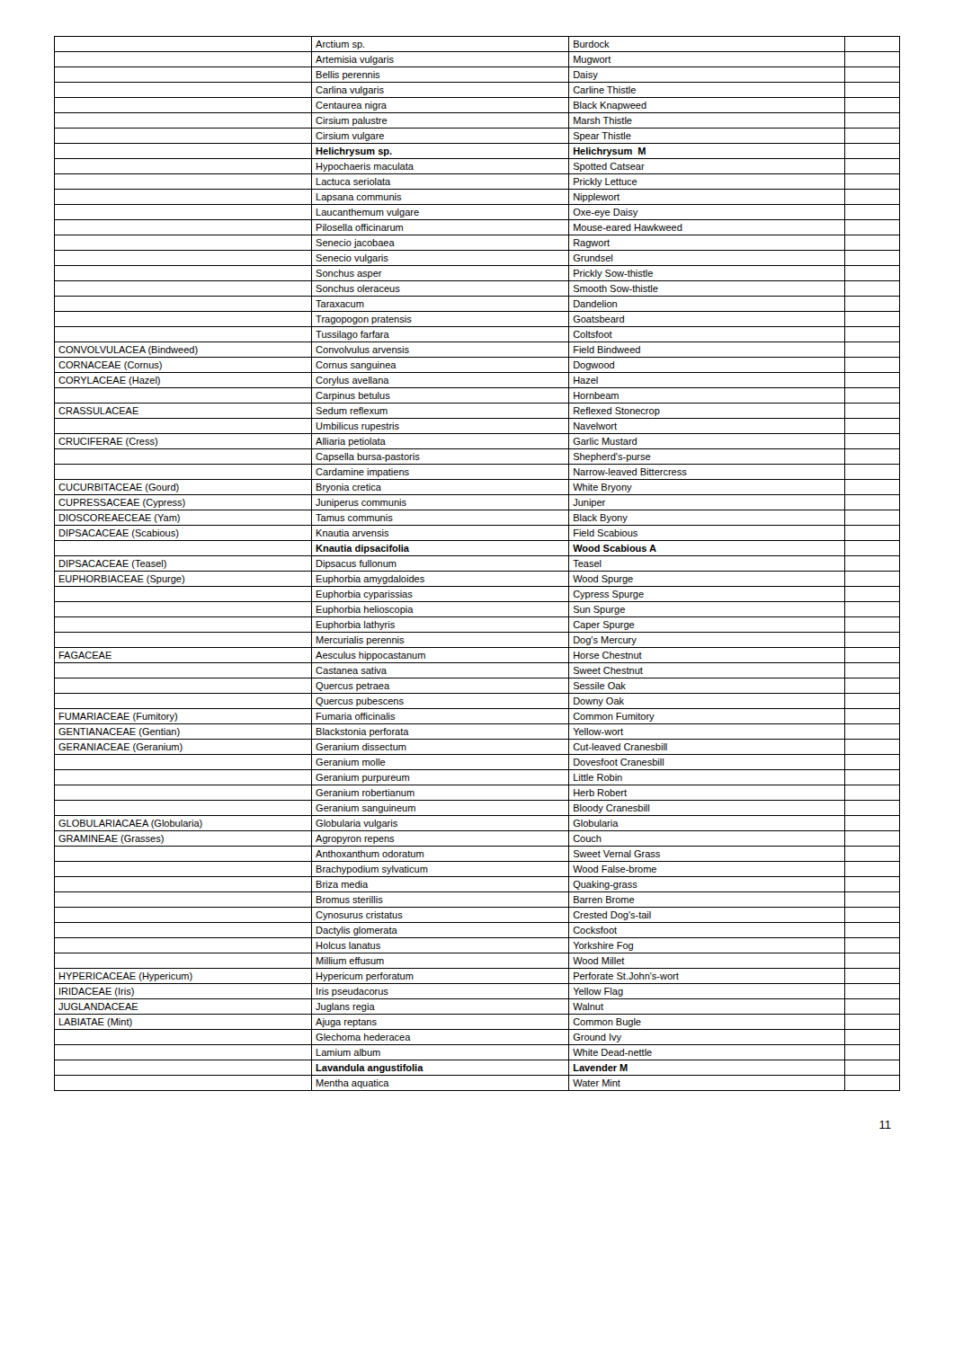| | Arctium sp. | Burdock | |
| | Artemisia vulgaris | Mugwort | |
| | Bellis perennis | Daisy | |
| | Carlina vulgaris | Carline Thistle | |
| | Centaurea nigra | Black Knapweed | |
| | Cirsium palustre | Marsh Thistle | |
| | Cirsium vulgare | Spear Thistle | |
| | Helichrysum sp. | Helichrysum M | |
| | Hypochaeris maculata | Spotted Catsear | |
| | Lactuca seriolata | Prickly Lettuce | |
| | Lapsana communis | Nipplewort | |
| | Laucanthemum vulgare | Oxe-eye Daisy | |
| | Pilosella officinarum | Mouse-eared Hawkweed | |
| | Senecio jacobaea | Ragwort | |
| | Senecio vulgaris | Grundsel | |
| | Sonchus asper | Prickly Sow-thistle | |
| | Sonchus oleraceus | Smooth Sow-thistle | |
| | Taraxacum | Dandelion | |
| | Tragopogon pratensis | Goatsbeard | |
| | Tussilago farfara | Coltsfoot | |
| CONVOLVULACEA (Bindweed) | Convolvulus arvensis | Field Bindweed | |
| CORNACEAE (Cornus) | Cornus sanguinea | Dogwood | |
| CORYLACEAE (Hazel) | Corylus avellana | Hazel | |
| | Carpinus betulus | Hornbeam | |
| CRASSULACEAE | Sedum reflexum | Reflexed Stonecrop | |
| | Umbilicus rupestris | Navelwort | |
| CRUCIFERAE (Cress) | Alliaria petiolata | Garlic Mustard | |
| | Capsella bursa-pastoris | Shepherd's-purse | |
| | Cardamine impatiens | Narrow-leaved Bittercress | |
| CUCURBITACEAE (Gourd) | Bryonia cretica | White Bryony | |
| CUPRESSACEAE (Cypress) | Juniperus communis | Juniper | |
| DIOSCOREAECEAE (Yam) | Tamus communis | Black Byony | |
| DIPSACACEAE (Scabious) | Knautia arvensis | Field Scabious | |
| | Knautia dipsacifolia | Wood Scabious A | |
| DIPSACACEAE (Teasel) | Dipsacus fullonum | Teasel | |
| EUPHORBIACEAE (Spurge) | Euphorbia amygdaloides | Wood Spurge | |
| | Euphorbia cyparissias | Cypress Spurge | |
| | Euphorbia helioscopia | Sun Spurge | |
| | Euphorbia lathyris | Caper Spurge | |
| | Mercurialis perennis | Dog's Mercury | |
| FAGACEAE | Aesculus hippocastanum | Horse Chestnut | |
| | Castanea sativa | Sweet Chestnut | |
| | Quercus petraea | Sessile Oak | |
| | Quercus pubescens | Downy Oak | |
| FUMARIACEAE (Fumitory) | Fumaria officinalis | Common Fumitory | |
| GENTIANACEAE (Gentian) | Blackstonia perforata | Yellow-wort | |
| GERANIACEAE (Geranium) | Geranium dissectum | Cut-leaved Cranesbill | |
| | Geranium molle | Dovesfoot Cranesbill | |
| | Geranium purpureum | Little Robin | |
| | Geranium robertianum | Herb Robert | |
| | Geranium sanguineum | Bloody Cranesbill | |
| GLOBULARIACAEA (Globularia) | Globularia vulgaris | Globularia | |
| GRAMINEAE (Grasses) | Agropyron repens | Couch | |
| | Anthoxanthum odoratum | Sweet Vernal Grass | |
| | Brachypodium sylvaticum | Wood False-brome | |
| | Briza media | Quaking-grass | |
| | Bromus sterillis | Barren Brome | |
| | Cynosurus cristatus | Crested Dog's-tail | |
| | Dactylis glomerata | Cocksfoot | |
| | Holcus lanatus | Yorkshire Fog | |
| | Millium effusum | Wood Millet | |
| HYPERICACEAE (Hypericum) | Hypericum perforatum | Perforate St.John's-wort | |
| IRIDACEAE (Iris) | Iris pseudacorus | Yellow Flag | |
| JUGLANDACEAE | Juglans regia | Walnut | |
| LABIATAE (Mint) | Ajuga reptans | Common Bugle | |
| | Glechoma hederacea | Ground Ivy | |
| | Lamium album | White Dead-nettle | |
| | Lavandula angustifolia | Lavender M | |
| | Mentha aquatica | Water Mint | |
11